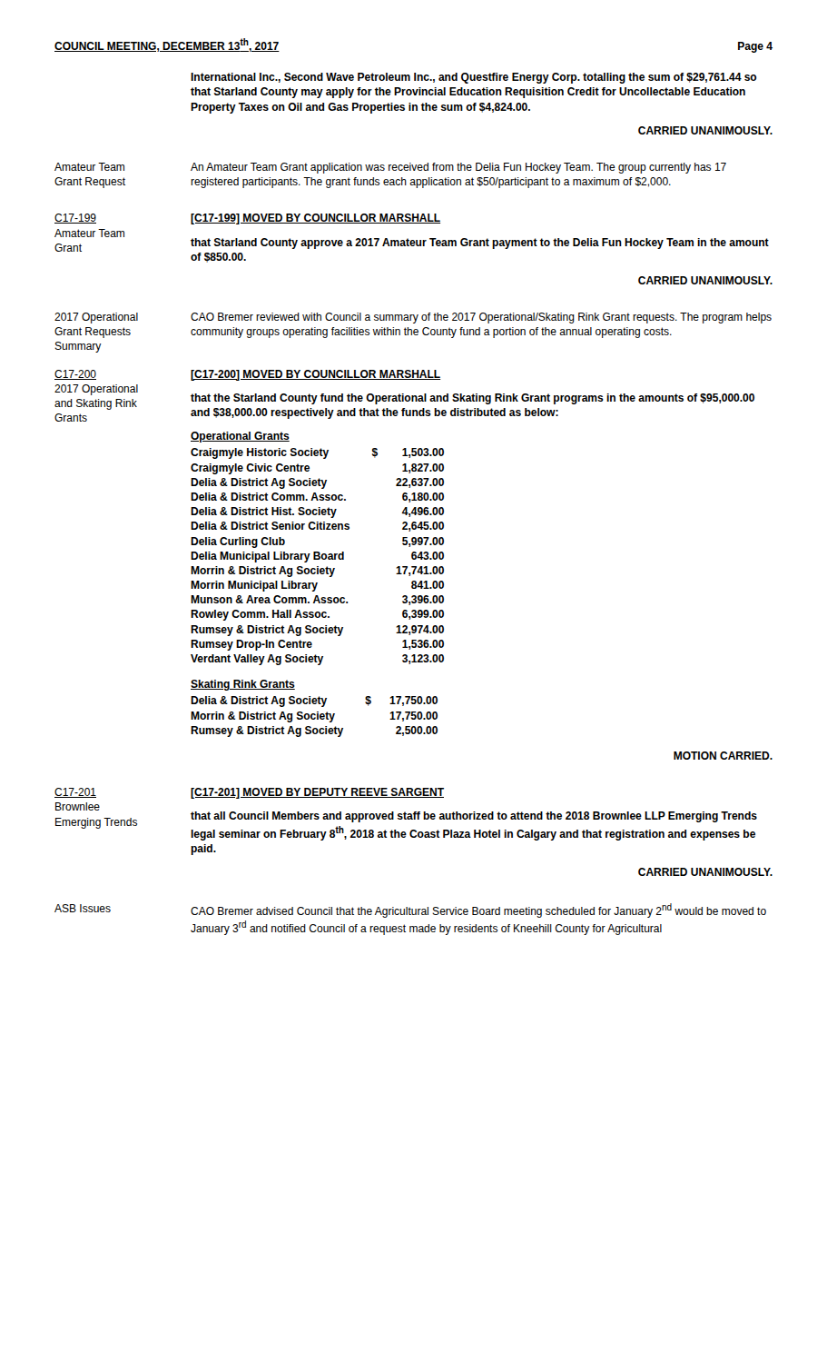COUNCIL MEETING, DECEMBER 13th, 2017 Page 4
International Inc., Second Wave Petroleum Inc., and Questfire Energy Corp. totalling the sum of $29,761.44 so that Starland County may apply for the Provincial Education Requisition Credit for Uncollectable Education Property Taxes on Oil and Gas Properties in the sum of $4,824.00.
CARRIED UNANIMOUSLY.
Amateur Team
Grant Request
An Amateur Team Grant application was received from the Delia Fun Hockey Team. The group currently has 17 registered participants. The grant funds each application at $50/participant to a maximum of $2,000.
C17-199
Amateur Team
Grant
[C17-199] MOVED BY COUNCILLOR MARSHALL
that Starland County approve a 2017 Amateur Team Grant payment to the Delia Fun Hockey Team in the amount of $850.00.
CARRIED UNANIMOUSLY.
2017 Operational
Grant Requests
Summary
CAO Bremer reviewed with Council a summary of the 2017 Operational/Skating Rink Grant requests. The program helps community groups operating facilities within the County fund a portion of the annual operating costs.
C17-200
2017 Operational
and Skating Rink
Grants
[C17-200] MOVED BY COUNCILLOR MARSHALL
that the Starland County fund the Operational and Skating Rink Grant programs in the amounts of $95,000.00 and $38,000.00 respectively and that the funds be distributed as below:
Operational Grants
| Craigmyle Historic Society | $ | 1,503.00 |
| Craigmyle Civic Centre | | 1,827.00 |
| Delia & District Ag Society | | 22,637.00 |
| Delia & District Comm. Assoc. | | 6,180.00 |
| Delia & District Hist. Society | | 4,496.00 |
| Delia & District Senior Citizens | | 2,645.00 |
| Delia Curling Club | | 5,997.00 |
| Delia Municipal Library Board | | 643.00 |
| Morrin & District Ag Society | | 17,741.00 |
| Morrin Municipal Library | | 841.00 |
| Munson & Area Comm. Assoc. | | 3,396.00 |
| Rowley Comm. Hall Assoc. | | 6,399.00 |
| Rumsey & District Ag Society | | 12,974.00 |
| Rumsey Drop-In Centre | | 1,536.00 |
| Verdant Valley Ag Society | | 3,123.00 |
Skating Rink Grants
| Delia & District Ag Society | $ | 17,750.00 |
| Morrin & District Ag Society | | 17,750.00 |
| Rumsey & District Ag Society | | 2,500.00 |
MOTION CARRIED.
C17-201
Brownlee
Emerging Trends
[C17-201] MOVED BY DEPUTY REEVE SARGENT
that all Council Members and approved staff be authorized to attend the 2018 Brownlee LLP Emerging Trends legal seminar on February 8th, 2018 at the Coast Plaza Hotel in Calgary and that registration and expenses be paid.
CARRIED UNANIMOUSLY.
ASB Issues
CAO Bremer advised Council that the Agricultural Service Board meeting scheduled for January 2nd would be moved to January 3rd and notified Council of a request made by residents of Kneehill County for Agricultural